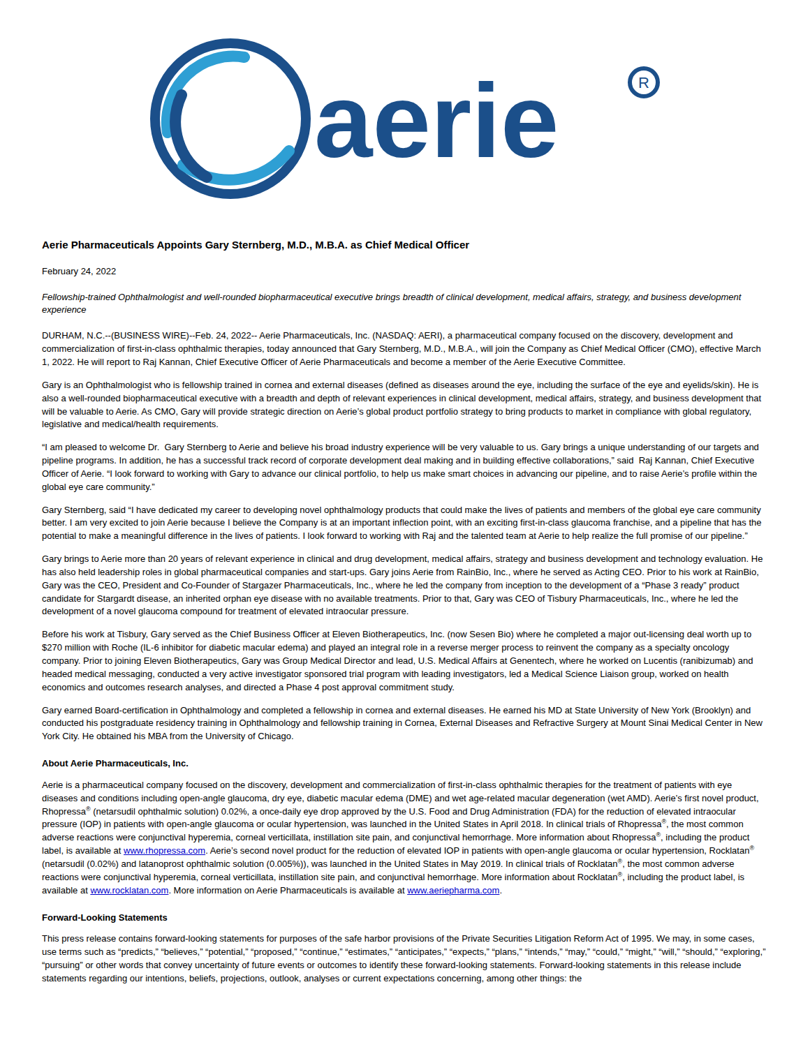aerie R
Aerie Pharmaceuticals Appoints Gary Sternberg, M.D., M.B.A. as Chief Medical Officer
February 24, 2022
Fellowship-trained Ophthalmologist and well-rounded biopharmaceutical executive brings breadth of clinical development, medical affairs, strategy, and business development experience
DURHAM, N.C.--(BUSINESS WIRE)--Feb. 24, 2022-- Aerie Pharmaceuticals, Inc. (NASDAQ: AERI), a pharmaceutical company focused on the discovery, development and commercialization of first-in-class ophthalmic therapies, today announced that Gary Sternberg, M.D., M.B.A., will join the Company as Chief Medical Officer (CMO), effective March 1, 2022. He will report to Raj Kannan, Chief Executive Officer of Aerie Pharmaceuticals and become a member of the Aerie Executive Committee.
Gary is an Ophthalmologist who is fellowship trained in cornea and external diseases (defined as diseases around the eye, including the surface of the eye and eyelids/skin). He is also a well-rounded biopharmaceutical executive with a breadth and depth of relevant experiences in clinical development, medical affairs, strategy, and business development that will be valuable to Aerie. As CMO, Gary will provide strategic direction on Aerie’s global product portfolio strategy to bring products to market in compliance with global regulatory, legislative and medical/health requirements.
“I am pleased to welcome Dr. Gary Sternberg to Aerie and believe his broad industry experience will be very valuable to us. Gary brings a unique understanding of our targets and pipeline programs. In addition, he has a successful track record of corporate development deal making and in building effective collaborations,” said Raj Kannan, Chief Executive Officer of Aerie. “I look forward to working with Gary to advance our clinical portfolio, to help us make smart choices in advancing our pipeline, and to raise Aerie’s profile within the global eye care community.”
Gary Sternberg, said “I have dedicated my career to developing novel ophthalmology products that could make the lives of patients and members of the global eye care community better. I am very excited to join Aerie because I believe the Company is at an important inflection point, with an exciting first-in-class glaucoma franchise, and a pipeline that has the potential to make a meaningful difference in the lives of patients. I look forward to working with Raj and the talented team at Aerie to help realize the full promise of our pipeline.”
Gary brings to Aerie more than 20 years of relevant experience in clinical and drug development, medical affairs, strategy and business development and technology evaluation. He has also held leadership roles in global pharmaceutical companies and start-ups. Gary joins Aerie from RainBio, Inc., where he served as Acting CEO. Prior to his work at RainBio, Gary was the CEO, President and Co-Founder of Stargazer Pharmaceuticals, Inc., where he led the company from inception to the development of a “Phase 3 ready” product candidate for Stargardt disease, an inherited orphan eye disease with no available treatments. Prior to that, Gary was CEO of Tisbury Pharmaceuticals, Inc., where he led the development of a novel glaucoma compound for treatment of elevated intraocular pressure.
Before his work at Tisbury, Gary served as the Chief Business Officer at Eleven Biotherapeutics, Inc. (now Sesen Bio) where he completed a major out-licensing deal worth up to $270 million with Roche (IL-6 inhibitor for diabetic macular edema) and played an integral role in a reverse merger process to reinvent the company as a specialty oncology company. Prior to joining Eleven Biotherapeutics, Gary was Group Medical Director and lead, U.S. Medical Affairs at Genentech, where he worked on Lucentis (ranibizumab) and headed medical messaging, conducted a very active investigator sponsored trial program with leading investigators, led a Medical Science Liaison group, worked on health economics and outcomes research analyses, and directed a Phase 4 post approval commitment study.
Gary earned Board-certification in Ophthalmology and completed a fellowship in cornea and external diseases. He earned his MD at State University of New York (Brooklyn) and conducted his postgraduate residency training in Ophthalmology and fellowship training in Cornea, External Diseases and Refractive Surgery at Mount Sinai Medical Center in New York City. He obtained his MBA from the University of Chicago.
About Aerie Pharmaceuticals, Inc.
Aerie is a pharmaceutical company focused on the discovery, development and commercialization of first-in-class ophthalmic therapies for the treatment of patients with eye diseases and conditions including open-angle glaucoma, dry eye, diabetic macular edema (DME) and wet age-related macular degeneration (wet AMD). Aerie’s first novel product, Rhopressa® (netarsudil ophthalmic solution) 0.02%, a once-daily eye drop approved by the U.S. Food and Drug Administration (FDA) for the reduction of elevated intraocular pressure (IOP) in patients with open-angle glaucoma or ocular hypertension, was launched in the United States in April 2018. In clinical trials of Rhopressa®, the most common adverse reactions were conjunctival hyperemia, corneal verticillata, instillation site pain, and conjunctival hemorrhage. More information about Rhopressa®, including the product label, is available at www.rhopressa.com. Aerie’s second novel product for the reduction of elevated IOP in patients with open-angle glaucoma or ocular hypertension, Rocklatan® (netarsudil (0.02%) and latanoprost ophthalmic solution (0.005%)), was launched in the United States in May 2019. In clinical trials of Rocklatan®, the most common adverse reactions were conjunctival hyperemia, corneal verticillata, instillation site pain, and conjunctival hemorrhage. More information about Rocklatan®, including the product label, is available at www.rocklatan.com. More information on Aerie Pharmaceuticals is available at www.aeriepharma.com.
Forward-Looking Statements
This press release contains forward-looking statements for purposes of the safe harbor provisions of the Private Securities Litigation Reform Act of 1995. We may, in some cases, use terms such as “predicts,” “believes,” “potential,” “proposed,” “continue,” “estimates,” “anticipates,” “expects,” “plans,” “intends,” “may,” “could,” “might,” “will,” “should,” “exploring,” “pursuing” or other words that convey uncertainty of future events or outcomes to identify these forward-looking statements. Forward-looking statements in this release include statements regarding our intentions, beliefs, projections, outlook, analyses or current expectations concerning, among other things: the